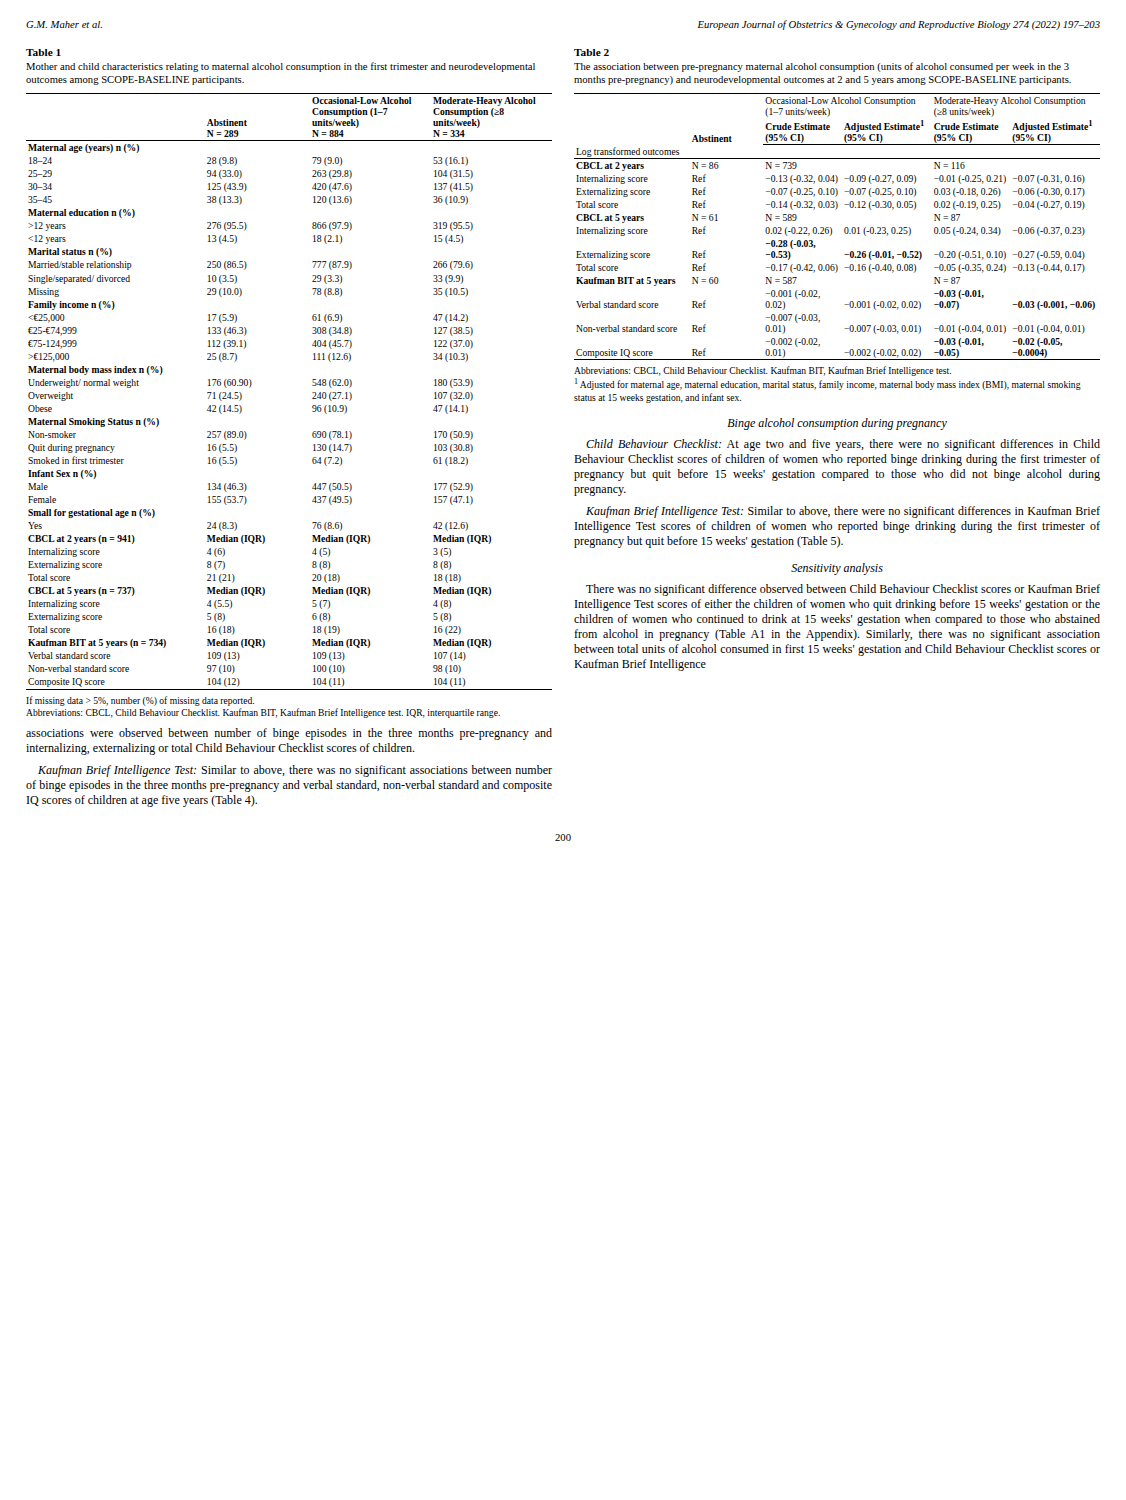G.M. Maher et al. European Journal of Obstetrics & Gynecology and Reproductive Biology 274 (2022) 197–203
Table 1
Mother and child characteristics relating to maternal alcohol consumption in the first trimester and neurodevelopmental outcomes among SCOPE-BASELINE participants.
| | Abstinent N = 289 | Occasional-Low Alcohol Consumption (1–7 units/week) N = 884 | Moderate-Heavy Alcohol Consumption (≥8 units/week) N = 334 |
| --- | --- | --- | --- |
| Maternal age (years) n (%) |
| 18–24 | 28 (9.8) | 79 (9.0) | 53 (16.1) |
| 25–29 | 94 (33.0) | 263 (29.8) | 104 (31.5) |
| 30–34 | 125 (43.9) | 420 (47.6) | 137 (41.5) |
| 35–45 | 38 (13.3) | 120 (13.6) | 36 (10.9) |
| Maternal education n (%) |
| >12 years | 276 (95.5) | 866 (97.9) | 319 (95.5) |
| <12 years | 13 (4.5) | 18 (2.1) | 15 (4.5) |
| Marital status n (%) |
| Married/stable relationship | 250 (86.5) | 777 (87.9) | 266 (79.6) |
| Single/separated/ divorced | 10 (3.5) | 29 (3.3) | 33 (9.9) |
| Missing | 29 (10.0) | 78 (8.8) | 35 (10.5) |
| Family income n (%) |
| <€25,000 | 17 (5.9) | 61 (6.9) | 47 (14.2) |
| €25-€74,999 | 133 (46.3) | 308 (34.8) | 127 (38.5) |
| €75-124,999 | 112 (39.1) | 404 (45.7) | 122 (37.0) |
| >€125,000 | 25 (8.7) | 111 (12.6) | 34 (10.3) |
| Maternal body mass index n (%) |
| Underweight/ normal weight | 176 (60.90) | 548 (62.0) | 180 (53.9) |
| Overweight | 71 (24.5) | 240 (27.1) | 107 (32.0) |
| Obese | 42 (14.5) | 96 (10.9) | 47 (14.1) |
| Maternal Smoking Status n (%) |
| Non-smoker | 257 (89.0) | 690 (78.1) | 170 (50.9) |
| Quit during pregnancy | 16 (5.5) | 130 (14.7) | 103 (30.8) |
| Smoked in first trimester | 16 (5.5) | 64 (7.2) | 61 (18.2) |
| Infant Sex n (%) |
| Male | 134 (46.3) | 447 (50.5) | 177 (52.9) |
| Female | 155 (53.7) | 437 (49.5) | 157 (47.1) |
| Small for gestational age n (%) |
| Yes | 24 (8.3) | 76 (8.6) | 42 (12.6) |
| CBCL at 2 years (n = 941) | Median (IQR) | Median (IQR) | Median (IQR) |
| Internalizing score | 4 (6) | 4 (5) | 3 (5) |
| Externalizing score | 8 (7) | 8 (8) | 8 (8) |
| Total score | 21 (21) | 20 (18) | 18 (18) |
| CBCL at 5 years (n = 737) | Median (IQR) | Median (IQR) | Median (IQR) |
| Internalizing score | 4 (5.5) | 5 (7) | 4 (8) |
| Externalizing score | 5 (8) | 6 (8) | 5 (8) |
| Total score | 16 (18) | 18 (19) | 16 (22) |
| Kaufman BIT at 5 years (n = 734) | Median (IQR) | Median (IQR) | Median (IQR) |
| Verbal standard score | 109 (13) | 109 (13) | 107 (14) |
| Non-verbal standard score | 97 (10) | 100 (10) | 98 (10) |
| Composite IQ score | 104 (12) | 104 (11) | 104 (11) |
If missing data > 5%, number (%) of missing data reported.
Abbreviations: CBCL, Child Behaviour Checklist. Kaufman BIT, Kaufman Brief Intelligence test. IQR, interquartile range.
associations were observed between number of binge episodes in the three months pre-pregnancy and internalizing, externalizing or total Child Behaviour Checklist scores of children.
Kaufman Brief Intelligence Test: Similar to above, there was no significant associations between number of binge episodes in the three months pre-pregnancy and verbal standard, non-verbal standard and composite IQ scores of children at age five years (Table 4).
Table 2
The association between pre-pregnancy maternal alcohol consumption (units of alcohol consumed per week in the 3 months pre-pregnancy) and neurodevelopmental outcomes at 2 and 5 years among SCOPE-BASELINE participants.
| | Abstinent | Occasional-Low Alcohol Consumption (1–7 units/week) | Moderate-Heavy Alcohol Consumption (≥8 units/week) |
| --- | --- | --- | --- |
| Crude Estimate (95% CI) | Adjusted Estimate 1 (95% CI) | Crude Estimate (95% CI) | Adjusted Estimate 1 (95% CI) |
| Log transformed outcomes | | | | | |
| CBCL at 2 years | N = 86 | N = 739 | N = 116 |
| Internalizing score | Ref | −0.13 (-0.32, 0.04) | −0.09 (-0.27, 0.09) | −0.01 (-0.25, 0.21) | −0.07 (-0.31, 0.16) |
| Externalizing score | Ref | −0.07 (-0.25, 0.10) | −0.07 (-0.25, 0.10) | 0.03 (-0.18, 0.26) | −0.06 (-0.30, 0.17) |
| Total score | Ref | −0.14 (-0.32, 0.03) | −0.12 (-0.30, 0.05) | 0.02 (-0.19, 0.25) | −0.04 (-0.27, 0.19) |
| CBCL at 5 years | N = 61 | N = 589 | N = 87 |
| Internalizing score | Ref | 0.02 (-0.22, 0.26) | 0.01 (-0.23, 0.25) | 0.05 (-0.24, 0.34) | −0.06 (-0.37, 0.23) |
| Externalizing score | Ref | −0.28 (-0.03, −0.53) | −0.26 (-0.01, −0.52) | −0.20 (-0.51, 0.10) | −0.27 (-0.59, 0.04) |
| Total score | Ref | −0.17 (-0.42, 0.06) | −0.16 (-0.40, 0.08) | −0.05 (-0.35, 0.24) | −0.13 (-0.44, 0.17) |
| Kaufman BIT at 5 years | N = 60 | N = 587 | N = 87 |
| Verbal standard score | Ref | −0.001 (-0.02, 0.02) | −0.001 (-0.02, 0.02) | −0.03 (-0.01, −0.07) | −0.03 (-0.001, −0.06) |
| Non-verbal standard score | Ref | −0.007 (-0.03, 0.01) | −0.007 (-0.03, 0.01) | −0.01 (-0.04, 0.01) | −0.01 (-0.04, 0.01) |
| Composite IQ score | Ref | −0.002 (-0.02, 0.01) | −0.002 (-0.02, 0.02) | −0.03 (-0.01, −0.05) | −0.02 (-0.05, −0.0004) |
Abbreviations: CBCL, Child Behaviour Checklist. Kaufman BIT, Kaufman Brief Intelligence test.
1 Adjusted for maternal age, maternal education, marital status, family income, maternal body mass index (BMI), maternal smoking status at 15 weeks gestation, and infant sex.
Binge alcohol consumption during pregnancy
Child Behaviour Checklist: At age two and five years, there were no significant differences in Child Behaviour Checklist scores of children of women who reported binge drinking during the first trimester of pregnancy but quit before 15 weeks' gestation compared to those who did not binge alcohol during pregnancy.
Kaufman Brief Intelligence Test: Similar to above, there were no significant differences in Kaufman Brief Intelligence Test scores of children of women who reported binge drinking during the first trimester of pregnancy but quit before 15 weeks' gestation (Table 5).
Sensitivity analysis
There was no significant difference observed between Child Behaviour Checklist scores or Kaufman Brief Intelligence Test scores of either the children of women who quit drinking before 15 weeks' gestation or the children of women who continued to drink at 15 weeks' gestation when compared to those who abstained from alcohol in pregnancy (Table A1 in the Appendix). Similarly, there was no significant association between total units of alcohol consumed in first 15 weeks' gestation and Child Behaviour Checklist scores or Kaufman Brief Intelligence
200